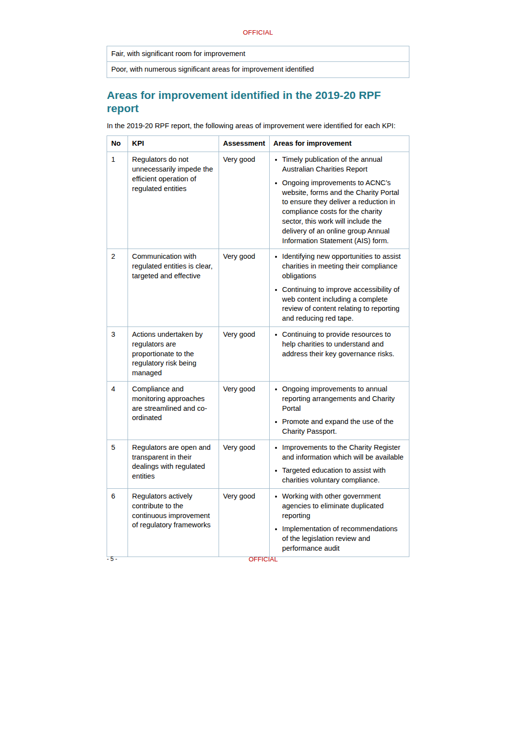OFFICIAL
| Fair, with significant room for improvement |
| Poor, with numerous significant areas for improvement identified |
Areas for improvement identified in the 2019-20 RPF report
In the 2019-20 RPF report, the following areas of improvement were identified for each KPI:
| No | KPI | Assessment | Areas for improvement |
| --- | --- | --- | --- |
| 1 | Regulators do not unnecessarily impede the efficient operation of regulated entities | Very good | Timely publication of the annual Australian Charities Report Ongoing improvements to ACNC’s website, forms and the Charity Portal to ensure they deliver a reduction in compliance costs for the charity sector, this work will include the delivery of an online group Annual Information Statement (AIS) form. |
| 2 | Communication with regulated entities is clear, targeted and effective | Very good | Identifying new opportunities to assist charities in meeting their compliance obligations Continuing to improve accessibility of web content including a complete review of content relating to reporting and reducing red tape. |
| 3 | Actions undertaken by regulators are proportionate to the regulatory risk being managed | Very good | Continuing to provide resources to help charities to understand and address their key governance risks. |
| 4 | Compliance and monitoring approaches are streamlined and co-ordinated | Very good | Ongoing improvements to annual reporting arrangements and Charity Portal Promote and expand the use of the Charity Passport. |
| 5 | Regulators are open and transparent in their dealings with regulated entities | Very good | Improvements to the Charity Register and information which will be available Targeted education to assist with charities voluntary compliance. |
| 6 | Regulators actively contribute to the continuous improvement of regulatory frameworks | Very good | Working with other government agencies to eliminate duplicated reporting Implementation of recommendations of the legislation review and performance audit |
- 5 -
OFFICIAL